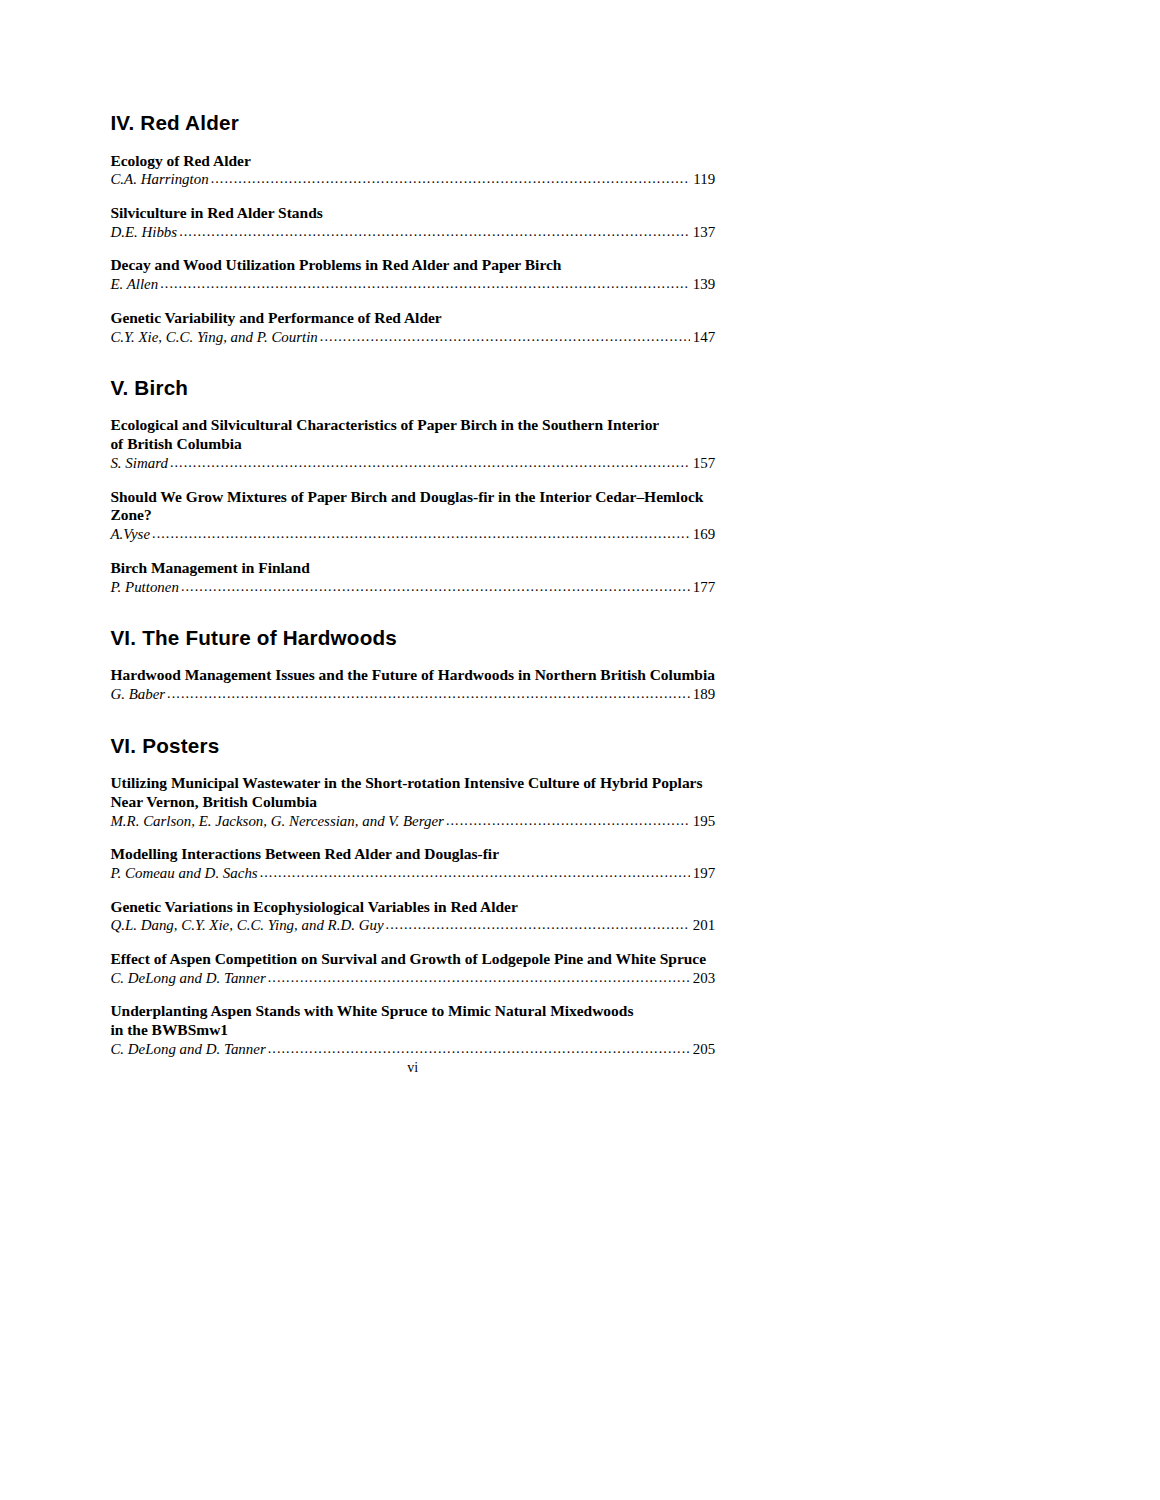IV. Red Alder
Ecology of Red Alder
C.A. Harrington .................................................................................................................................................................. 119
Silviculture in Red Alder Stands
D.E. Hibbs ......................................................................................................................................................................... 137
Decay and Wood Utilization Problems in Red Alder and Paper Birch
E. Allen ............................................................................................................................................................................. 139
Genetic Variability and Performance of Red Alder
C.Y. Xie, C.C. Ying, and P. Courtin ................................................................................................................. 147
V. Birch
Ecological and Silvicultural Characteristics of Paper Birch in the Southern Interior
of British Columbia
S. Simard .......................................................................................................................................................................... 157
Should We Grow Mixtures of Paper Birch and Douglas-fir in the Interior Cedar–Hemlock Zone?
A.Vyse .............................................................................................................................................................................. 169
Birch Management in Finland
P. Puttonen ....................................................................................................................................................................... 177
VI. The Future of Hardwoods
Hardwood Management Issues and the Future of Hardwoods in Northern British Columbia
G. Baber ........................................................................................................................................................................... 189
VI. Posters
Utilizing Municipal Wastewater in the Short-rotation Intensive Culture of Hybrid Poplars
Near Vernon, British Columbia
M.R. Carlson, E. Jackson, G. Nercessian, and V. Berger ................................................................... 195
Modelling Interactions Between Red Alder and Douglas-fir
P. Comeau and D. Sachs ............................................................................................................................. 197
Genetic Variations in Ecophysiological Variables in Red Alder
Q.L. Dang, C.Y. Xie, C.C. Ying, and R.D. Guy ............................................................................. 201
Effect of Aspen Competition on Survival and Growth of Lodgepole Pine and White Spruce
C. DeLong and D. Tanner ............................................................................................................................ 203
Underplanting Aspen Stands with White Spruce to Mimic Natural Mixedwoods
in the BWBSmw1
C. DeLong and D. Tanner ............................................................................................................................ 205
vi